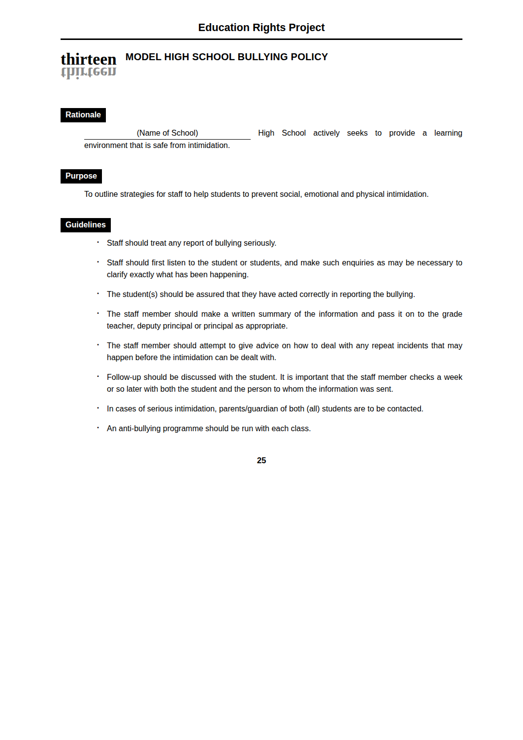Education Rights Project
thirteen thirteen
Model High School Bullying Policy
Rationale
(Name of School) High School actively seeks to provide a learning environment that is safe from intimidation.
Purpose
To outline strategies for staff to help students to prevent social, emotional and physical intimidation.
Guidelines
Staff should treat any report of bullying seriously.
Staff should first listen to the student or students, and make such enquiries as may be necessary to clarify exactly what has been happening.
The student(s) should be assured that they have acted correctly in reporting the bullying.
The staff member should make a written summary of the information and pass it on to the grade teacher, deputy principal or principal as appropriate.
The staff member should attempt to give advice on how to deal with any repeat incidents that may happen before the intimidation can be dealt with.
Follow-up should be discussed with the student. It is important that the staff member checks a week or so later with both the student and the person to whom the information was sent.
In cases of serious intimidation, parents/guardian of both (all) students are to be contacted.
An anti-bullying programme should be run with each class.
25